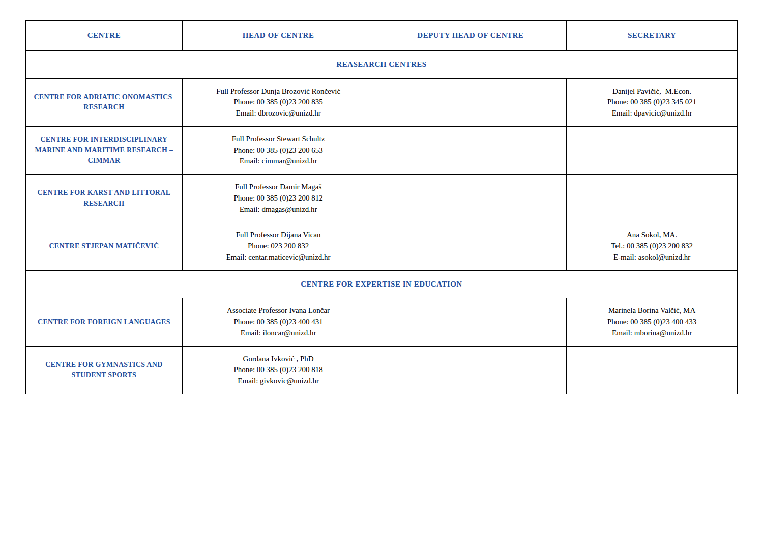| CENTRE | HEAD OF CENTRE | DEPUTY HEAD OF CENTRE | SECRETARY |
| --- | --- | --- | --- |
| REASEARCH CENTRES |
| CENTRE FOR ADRIATIC ONOMASTICS RESEARCH | Full Professor Dunja Brozović Rončević Phone: 00 385 (0)23 200 835 Email: dbrozovic@unizd.hr | | Danijel Pavičić, M.Econ. Phone: 00 385 (0)23 345 021 Email: dpavicic@unizd.hr |
| CENTRE FOR INTERDISCIPLINARY MARINE AND MARITIME RESEARCH – CIMMAR | Full Professor Stewart Schultz Phone: 00 385 (0)23 200 653 Email: cimmar@unizd.hr | | |
| CENTRE FOR KARST AND LITTORAL RESEARCH | Full Professor Damir Magaš Phone: 00 385 (0)23 200 812 Email: dmagas@unizd.hr | | |
| CENTRE STJEPAN MATIČEVIĆ | Full Professor Dijana Vican Phone: 023 200 832 Email: centar.maticevic@unizd.hr | | Ana Sokol, MA. Tel.: 00 385 (0)23 200 832 E-mail: asokol@unizd.hr |
| CENTRE FOR EXPERTISE IN EDUCATION |
| CENTRE FOR FOREIGN LANGUAGES | Associate Professor Ivana Lončar Phone: 00 385 (0)23 400 431 Email: iloncar@unizd.hr | | Marinela Borina Valčić, MA Phone: 00 385 (0)23 400 433 Email: mborina@unizd.hr |
| CENTRE FOR GYMNASTICS AND STUDENT SPORTS | Gordana Ivković , PhD Phone: 00 385 (0)23 200 818 Email: givkovic@unizd.hr | | |